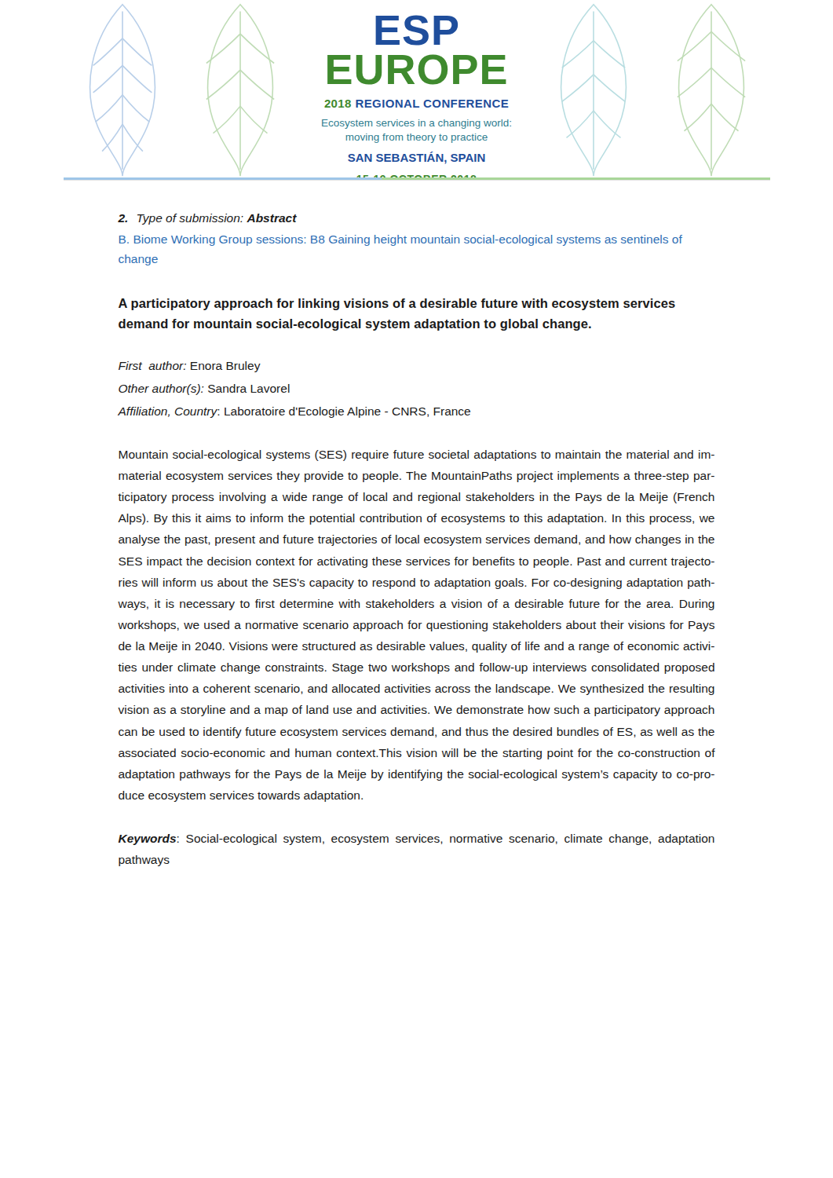ESP EUROPE
2018 REGIONAL CONFERENCE
Ecosystem services in a changing world:
moving from theory to practice
SAN SEBASTIÁN, SPAIN
15-19 OCTOBER 2018
2. Type of submission: Abstract
B. Biome Working Group sessions: B8 Gaining height mountain social-ecological systems as sentinels of change
A participatory approach for linking visions of a desirable future with ecosystem services demand for mountain social-ecological system adaptation to global change.
First author: Enora Bruley
Other author(s): Sandra Lavorel
Affiliation, Country: Laboratoire d'Ecologie Alpine - CNRS, France
Mountain social-ecological systems (SES) require future societal adaptations to maintain the material and immaterial ecosystem services they provide to people. The MountainPaths project implements a three-step participatory process involving a wide range of local and regional stakeholders in the Pays de la Meije (French Alps). By this it aims to inform the potential contribution of ecosystems to this adaptation. In this process, we analyse the past, present and future trajectories of local ecosystem services demand, and how changes in the SES impact the decision context for activating these services for benefits to people. Past and current trajectories will inform us about the SES's capacity to respond to adaptation goals. For co-designing adaptation pathways, it is necessary to first determine with stakeholders a vision of a desirable future for the area. During workshops, we used a normative scenario approach for questioning stakeholders about their visions for Pays de la Meije in 2040. Visions were structured as desirable values, quality of life and a range of economic activities under climate change constraints. Stage two workshops and follow-up interviews consolidated proposed activities into a coherent scenario, and allocated activities across the landscape. We synthesized the resulting vision as a storyline and a map of land use and activities. We demonstrate how such a participatory approach can be used to identify future ecosystem services demand, and thus the desired bundles of ES, as well as the associated socio-economic and human context.This vision will be the starting point for the co-construction of adaptation pathways for the Pays de la Meije by identifying the social-ecological system’s capacity to co-produce ecosystem services towards adaptation.
Keywords: Social-ecological system, ecosystem services, normative scenario, climate change, adaptation pathways